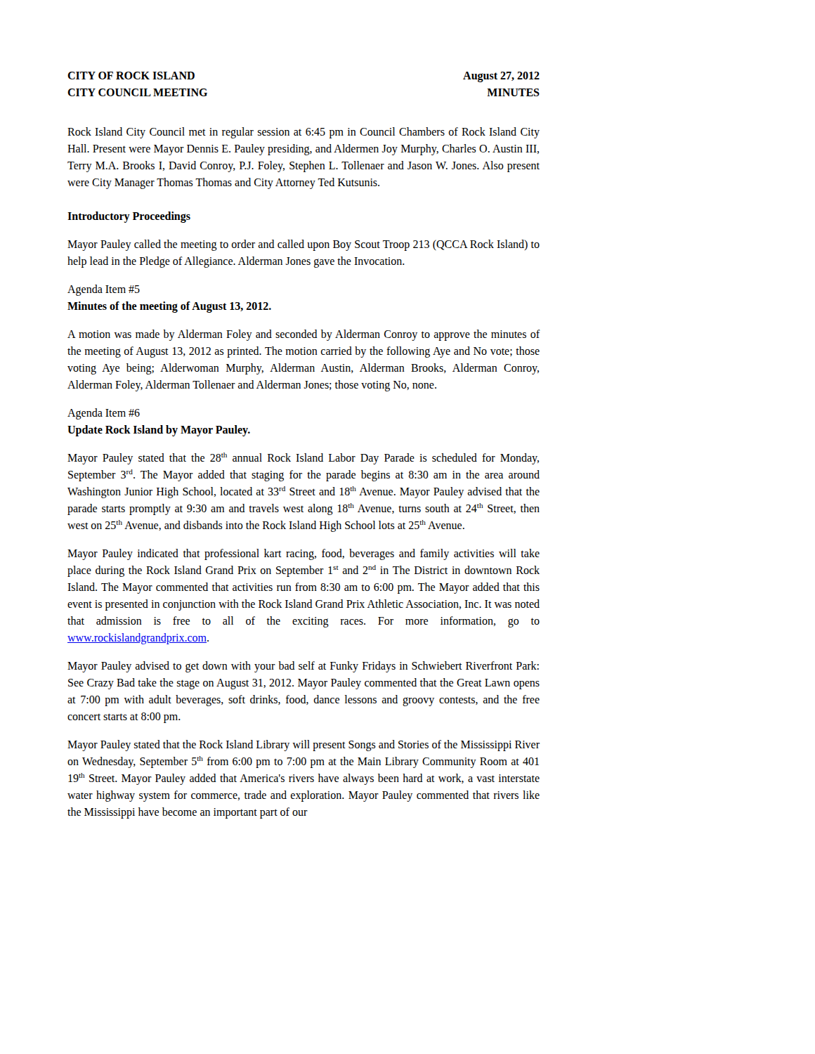CITY OF ROCK ISLAND
CITY COUNCIL MEETING
August 27, 2012
MINUTES
Rock Island City Council met in regular session at 6:45 pm in Council Chambers of Rock Island City Hall. Present were Mayor Dennis E. Pauley presiding, and Aldermen Joy Murphy, Charles O. Austin III, Terry M.A. Brooks I, David Conroy, P.J. Foley, Stephen L. Tollenaer and Jason W. Jones. Also present were City Manager Thomas Thomas and City Attorney Ted Kutsunis.
Introductory Proceedings
Mayor Pauley called the meeting to order and called upon Boy Scout Troop 213 (QCCA Rock Island) to help lead in the Pledge of Allegiance. Alderman Jones gave the Invocation.
Agenda Item #5
Minutes of the meeting of August 13, 2012.
A motion was made by Alderman Foley and seconded by Alderman Conroy to approve the minutes of the meeting of August 13, 2012 as printed. The motion carried by the following Aye and No vote; those voting Aye being; Alderwoman Murphy, Alderman Austin, Alderman Brooks, Alderman Conroy, Alderman Foley, Alderman Tollenaer and Alderman Jones; those voting No, none.
Agenda Item #6
Update Rock Island by Mayor Pauley.
Mayor Pauley stated that the 28th annual Rock Island Labor Day Parade is scheduled for Monday, September 3rd. The Mayor added that staging for the parade begins at 8:30 am in the area around Washington Junior High School, located at 33rd Street and 18th Avenue. Mayor Pauley advised that the parade starts promptly at 9:30 am and travels west along 18th Avenue, turns south at 24th Street, then west on 25th Avenue, and disbands into the Rock Island High School lots at 25th Avenue.
Mayor Pauley indicated that professional kart racing, food, beverages and family activities will take place during the Rock Island Grand Prix on September 1st and 2nd in The District in downtown Rock Island. The Mayor commented that activities run from 8:30 am to 6:00 pm. The Mayor added that this event is presented in conjunction with the Rock Island Grand Prix Athletic Association, Inc. It was noted that admission is free to all of the exciting races. For more information, go to www.rockislandgrandprix.com.
Mayor Pauley advised to get down with your bad self at Funky Fridays in Schwiebert Riverfront Park: See Crazy Bad take the stage on August 31, 2012. Mayor Pauley commented that the Great Lawn opens at 7:00 pm with adult beverages, soft drinks, food, dance lessons and groovy contests, and the free concert starts at 8:00 pm.
Mayor Pauley stated that the Rock Island Library will present Songs and Stories of the Mississippi River on Wednesday, September 5th from 6:00 pm to 7:00 pm at the Main Library Community Room at 401 19th Street. Mayor Pauley added that America's rivers have always been hard at work, a vast interstate water highway system for commerce, trade and exploration. Mayor Pauley commented that rivers like the Mississippi have become an important part of our